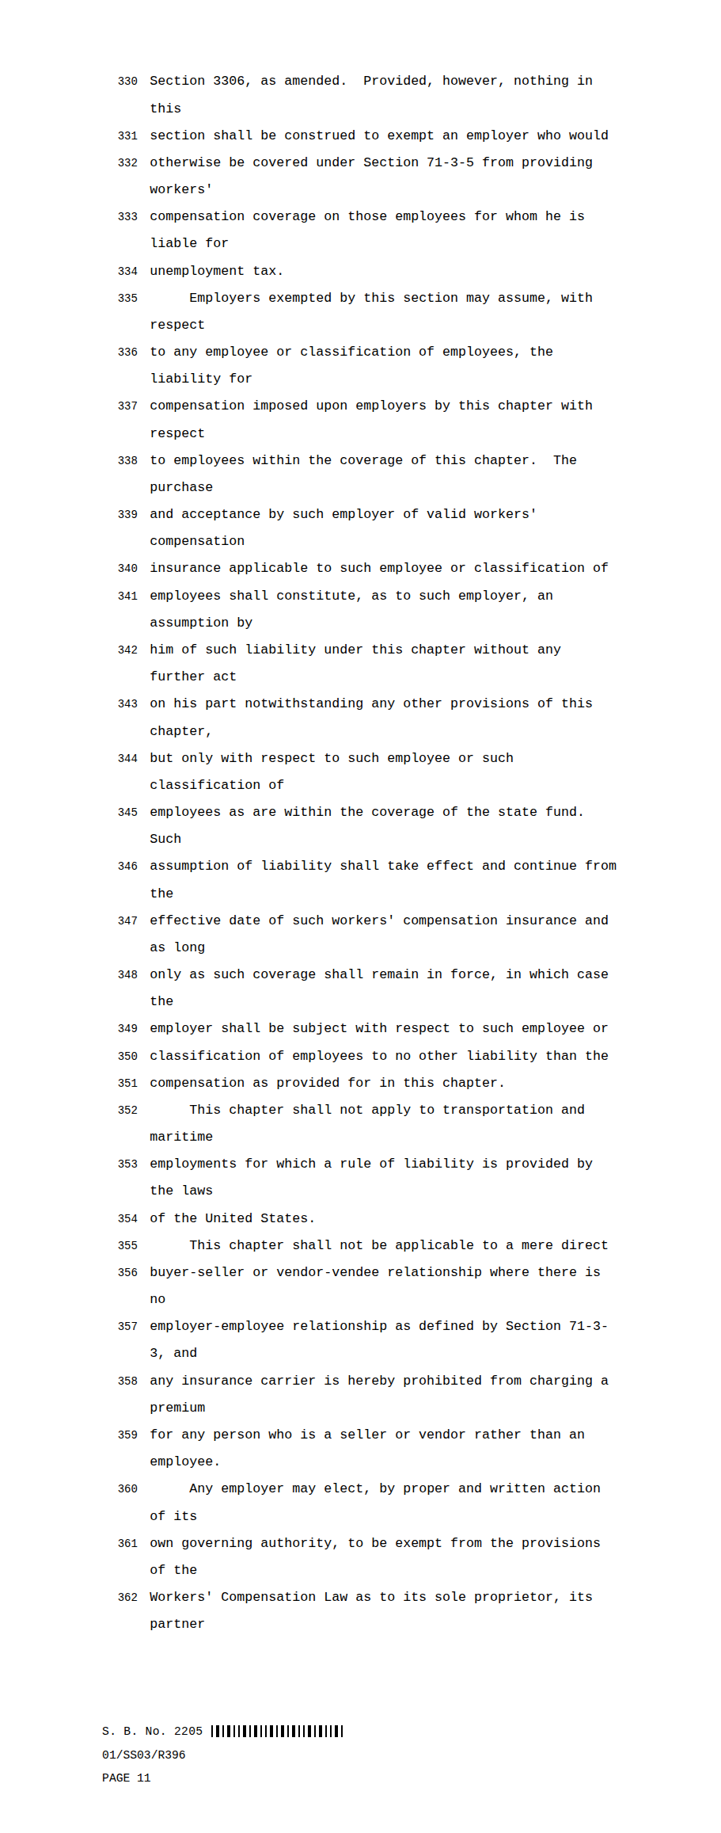330 Section 3306, as amended. Provided, however, nothing in this
331 section shall be construed to exempt an employer who would
332 otherwise be covered under Section 71-3-5 from providing workers'
333 compensation coverage on those employees for whom he is liable for
334 unemployment tax.
335 Employers exempted by this section may assume, with respect
336 to any employee or classification of employees, the liability for
337 compensation imposed upon employers by this chapter with respect
338 to employees within the coverage of this chapter. The purchase
339 and acceptance by such employer of valid workers' compensation
340 insurance applicable to such employee or classification of
341 employees shall constitute, as to such employer, an assumption by
342 him of such liability under this chapter without any further act
343 on his part notwithstanding any other provisions of this chapter,
344 but only with respect to such employee or such classification of
345 employees as are within the coverage of the state fund. Such
346 assumption of liability shall take effect and continue from the
347 effective date of such workers' compensation insurance and as long
348 only as such coverage shall remain in force, in which case the
349 employer shall be subject with respect to such employee or
350 classification of employees to no other liability than the
351 compensation as provided for in this chapter.
352 This chapter shall not apply to transportation and maritime
353 employments for which a rule of liability is provided by the laws
354 of the United States.
355 This chapter shall not be applicable to a mere direct
356 buyer-seller or vendor-vendee relationship where there is no
357 employer-employee relationship as defined by Section 71-3-3, and
358 any insurance carrier is hereby prohibited from charging a premium
359 for any person who is a seller or vendor rather than an employee.
360 Any employer may elect, by proper and written action of its
361 own governing authority, to be exempt from the provisions of the
362 Workers' Compensation Law as to its sole proprietor, its partner
S. B. No. 2205
01/SS03/R396
PAGE 11